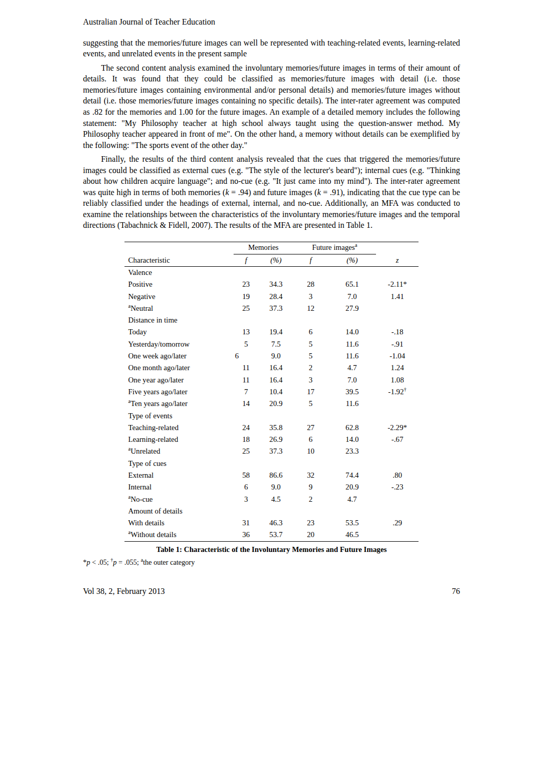Australian Journal of Teacher Education
suggesting that the memories/future images can well be represented with teaching-related events, learning-related events, and unrelated events in the present sample
The second content analysis examined the involuntary memories/future images in terms of their amount of details. It was found that they could be classified as memories/future images with detail (i.e. those memories/future images containing environmental and/or personal details) and memories/future images without detail (i.e. those memories/future images containing no specific details). The inter-rater agreement was computed as .82 for the memories and 1.00 for the future images. An example of a detailed memory includes the following statement: "My Philosophy teacher at high school always taught using the question-answer method. My Philosophy teacher appeared in front of me". On the other hand, a memory without details can be exemplified by the following: "The sports event of the other day."
Finally, the results of the third content analysis revealed that the cues that triggered the memories/future images could be classified as external cues (e.g. "The style of the lecturer's beard"); internal cues (e.g. "Thinking about how children acquire language"; and no-cue (e.g. "It just came into my mind"). The inter-rater agreement was quite high in terms of both memories (k = .94) and future images (k = .91), indicating that the cue type can be reliably classified under the headings of external, internal, and no-cue. Additionally, an MFA was conducted to examine the relationships between the characteristics of the involuntary memories/future images and the temporal directions (Tabachnick & Fidell, 2007). The results of the MFA are presented in Table 1.
Table 1: Characteristic of the Involuntary Memories and Future Images
| | Memories | Future images a | |
| --- | --- | --- | --- |
| Characteristic | f | (%) | f | (%) | z |
| Valence | | | | | |
| Positive | 23 | 34.3 | 28 | 65.1 | -2.11* |
| Negative | 19 | 28.4 | 3 | 7.0 | 1.41 |
| a Neutral | 25 | 37.3 | 12 | 27.9 | |
| Distance in time | | | | | |
| Today | 13 | 19.4 | 6 | 14.0 | -.18 |
| Yesterday/tomorrow | 5 | 7.5 | 5 | 11.6 | -.91 |
| One week ago/later | 6 | 9.0 | 5 | 11.6 | -1.04 |
| One month ago/later | 11 | 16.4 | 2 | 4.7 | 1.24 |
| One year ago/later | 11 | 16.4 | 3 | 7.0 | 1.08 |
| Five years ago/later | 7 | 10.4 | 17 | 39.5 | -1.92 † |
| a Ten years ago/later | 14 | 20.9 | 5 | 11.6 | |
| Type of events | | | | | |
| Teaching-related | 24 | 35.8 | 27 | 62.8 | -2.29* |
| Learning-related | 18 | 26.9 | 6 | 14.0 | -.67 |
| a Unrelated | 25 | 37.3 | 10 | 23.3 | |
| Type of cues | | | | | |
| External | 58 | 86.6 | 32 | 74.4 | .80 |
| Internal | 6 | 9.0 | 9 | 20.9 | -.23 |
| a No-cue | 3 | 4.5 | 2 | 4.7 | |
| Amount of details | | | | | |
| With details | 31 | 46.3 | 23 | 53.5 | .29 |
| a Without details | 36 | 53.7 | 20 | 46.5 | |
*p < .05; †p = .055; athe outer category
Vol 38, 2, February 2013 76